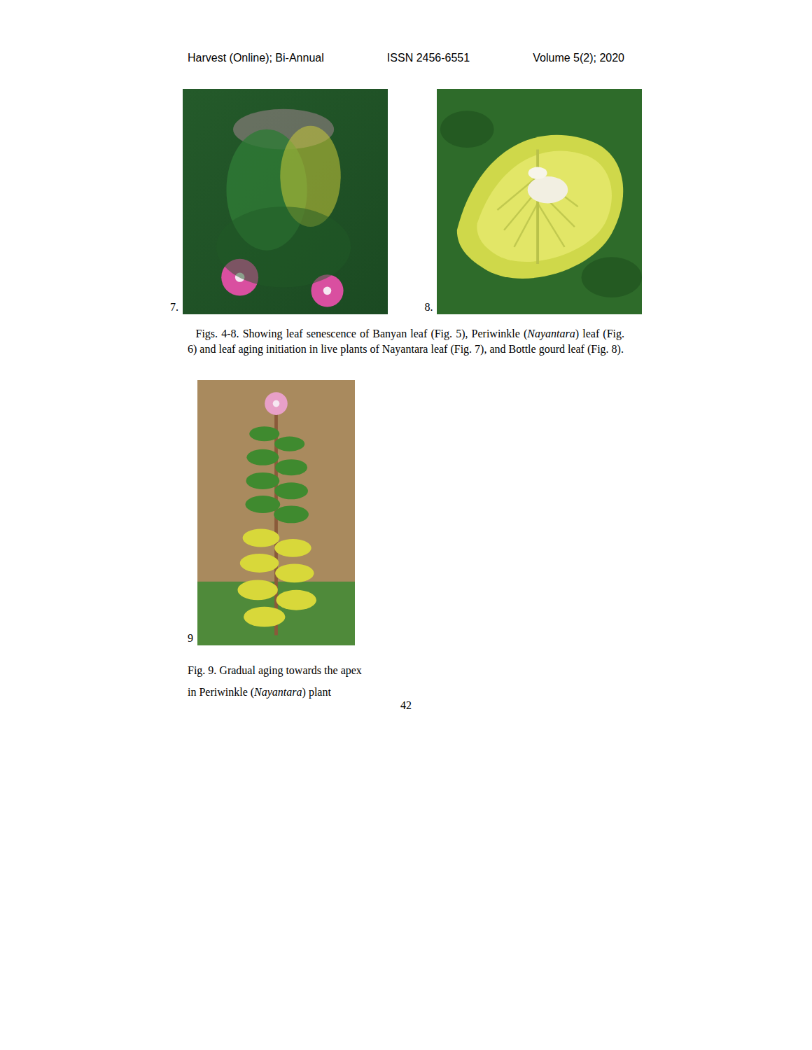Harvest (Online); Bi-Annual
ISSN 2456-6551
Volume 5(2); 2020
7.
8.
Figs. 4-8. Showing leaf senescence of Banyan leaf (Fig. 5), Periwinkle (Nayantara) leaf (Fig. 6) and leaf aging initiation in live plants of Nayantara leaf (Fig. 7), and Bottle gourd leaf (Fig. 8).
9
Fig. 9. Gradual aging towards the apex in Periwinkle (Nayantara) plant
42